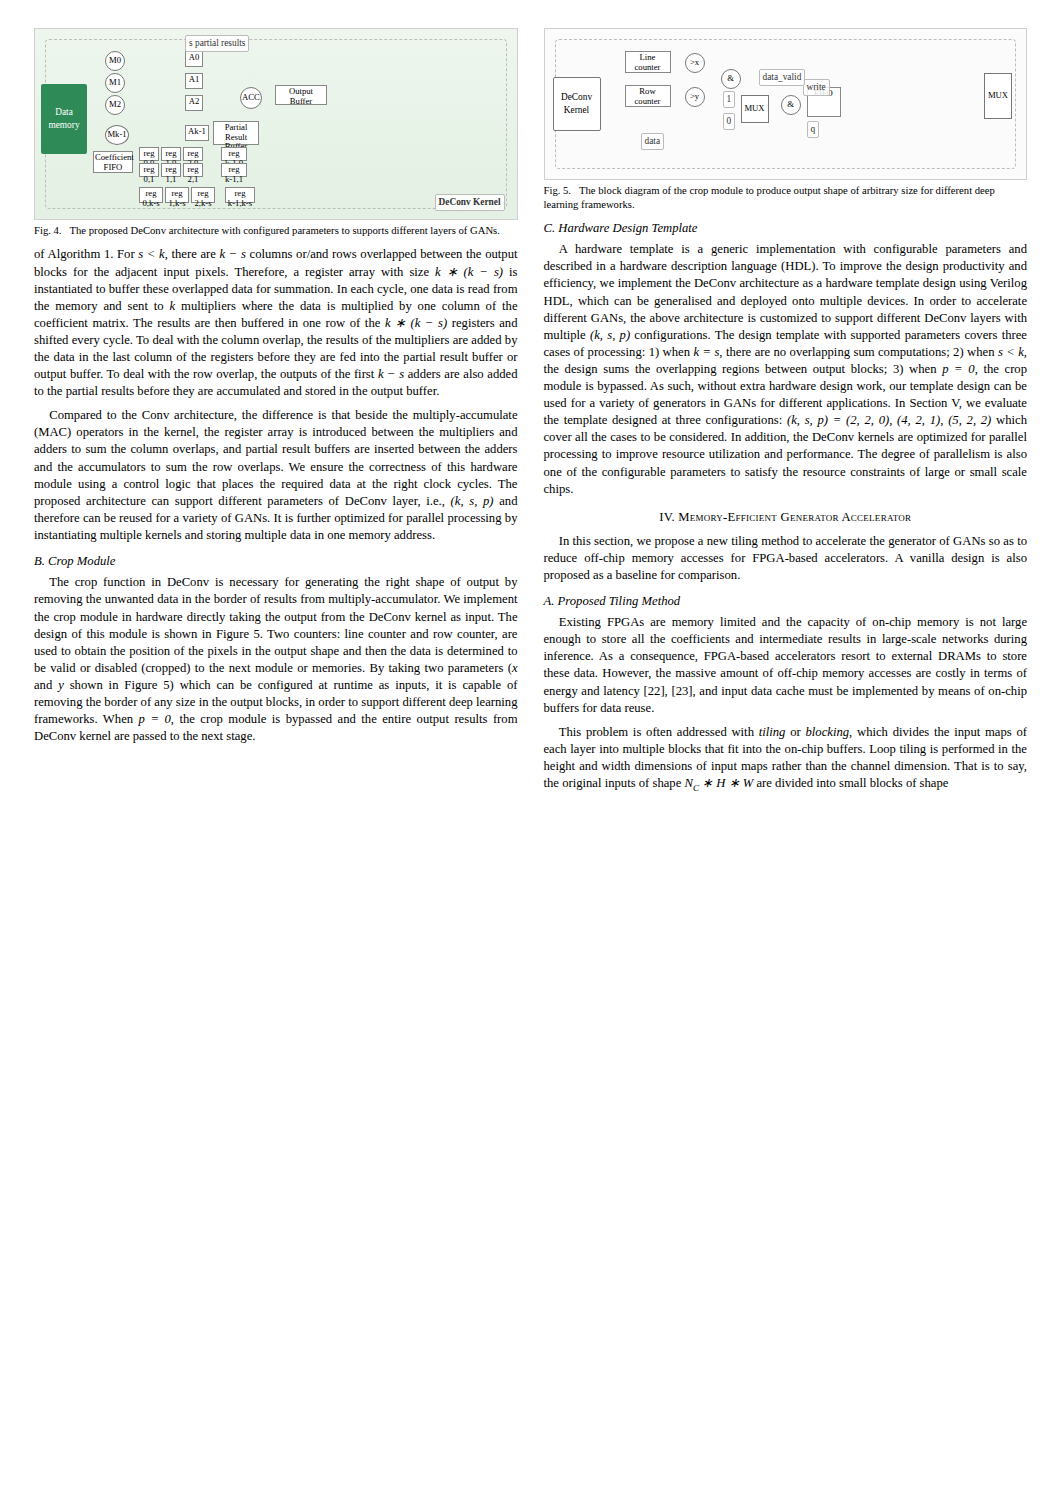Data
memory
M0
M1
M2
Mk-1
A0
A1
A2
Ak-1
ACC
Output Buffer
Partial
Result Buffer
Coefficient
FIFO
reg
0,0
reg
1,0
reg
2,0
reg
k-1,0
reg
0,1
reg
1,1
reg
2,1
reg
k-1,1
reg
0,k-s
reg
1,k-s
reg
2,k-s
reg
k-1,k-s
s partial results
DeConv Kernel
Fig. 4. The proposed DeConv architecture with configured parameters to supports different layers of GANs.
of Algorithm 1. For s < k, there are k − s columns or/and rows overlapped between the output blocks for the adjacent input pixels. Therefore, a register array with size k ∗ (k − s) is instantiated to buffer these overlapped data for summation. In each cycle, one data is read from the memory and sent to k multipliers where the data is multiplied by one column of the coefficient matrix. The results are then buffered in one row of the k ∗ (k − s) registers and shifted every cycle. To deal with the column overlap, the results of the multipliers are added by the data in the last column of the registers before they are fed into the partial result buffer or output buffer. To deal with the row overlap, the outputs of the first k − s adders are also added to the partial results before they are accumulated and stored in the output buffer.
Compared to the Conv architecture, the difference is that beside the multiply-accumulate (MAC) operators in the kernel, the register array is introduced between the multipliers and adders to sum the column overlaps, and partial result buffers are inserted between the adders and the accumulators to sum the row overlaps. We ensure the correctness of this hardware module using a control logic that places the required data at the right clock cycles. The proposed architecture can support different parameters of DeConv layer, i.e., (k, s, p) and therefore can be reused for a variety of GANs. It is further optimized for parallel processing by instantiating multiple kernels and storing multiple data in one memory address.
B. Crop Module
The crop function in DeConv is necessary for generating the right shape of output by removing the unwanted data in the border of results from multiply-accumulator. We implement the crop module in hardware directly taking the output from the DeConv kernel as input. The design of this module is shown in Figure 5. Two counters: line counter and row counter, are used to obtain the position of the pixels in the output shape and then the data is determined to be valid or disabled (cropped) to the next module or memories. By taking two parameters (x and y shown in Figure 5) which can be configured at runtime as inputs, it is capable of removing the border of any size in the output blocks, in order to support different deep learning frameworks. When p = 0, the crop module is bypassed and the entire output results from DeConv kernel are passed to the next stage.
DeConv
Kernel
Line
counter
Row
counter
>x
>y
&
MUX
1
0
&
FIFO
q
write
data_valid
data
MUX
Fig. 5. The block diagram of the crop module to produce output shape of arbitrary size for different deep learning frameworks.
C. Hardware Design Template
A hardware template is a generic implementation with configurable parameters and described in a hardware description language (HDL). To improve the design productivity and efficiency, we implement the DeConv architecture as a hardware template design using Verilog HDL, which can be generalised and deployed onto multiple devices. In order to accelerate different GANs, the above architecture is customized to support different DeConv layers with multiple (k, s, p) configurations. The design template with supported parameters covers three cases of processing: 1) when k = s, there are no overlapping sum computations; 2) when s < k, the design sums the overlapping regions between output blocks; 3) when p = 0, the crop module is bypassed. As such, without extra hardware design work, our template design can be used for a variety of generators in GANs for different applications. In Section V, we evaluate the template designed at three configurations: (k, s, p) = (2, 2, 0), (4, 2, 1), (5, 2, 2) which cover all the cases to be considered. In addition, the DeConv kernels are optimized for parallel processing to improve resource utilization and performance. The degree of parallelism is also one of the configurable parameters to satisfy the resource constraints of large or small scale chips.
IV. Memory-Efficient Generator Accelerator
In this section, we propose a new tiling method to accelerate the generator of GANs so as to reduce off-chip memory accesses for FPGA-based accelerators. A vanilla design is also proposed as a baseline for comparison.
A. Proposed Tiling Method
Existing FPGAs are memory limited and the capacity of on-chip memory is not large enough to store all the coefficients and intermediate results in large-scale networks during inference. As a consequence, FPGA-based accelerators resort to external DRAMs to store these data. However, the massive amount of off-chip memory accesses are costly in terms of energy and latency [22], [23], and input data cache must be implemented by means of on-chip buffers for data reuse.
This problem is often addressed with tiling or blocking, which divides the input maps of each layer into multiple blocks that fit into the on-chip buffers. Loop tiling is performed in the height and width dimensions of input maps rather than the channel dimension. That is to say, the original inputs of shape NC ∗ H ∗ W are divided into small blocks of shape